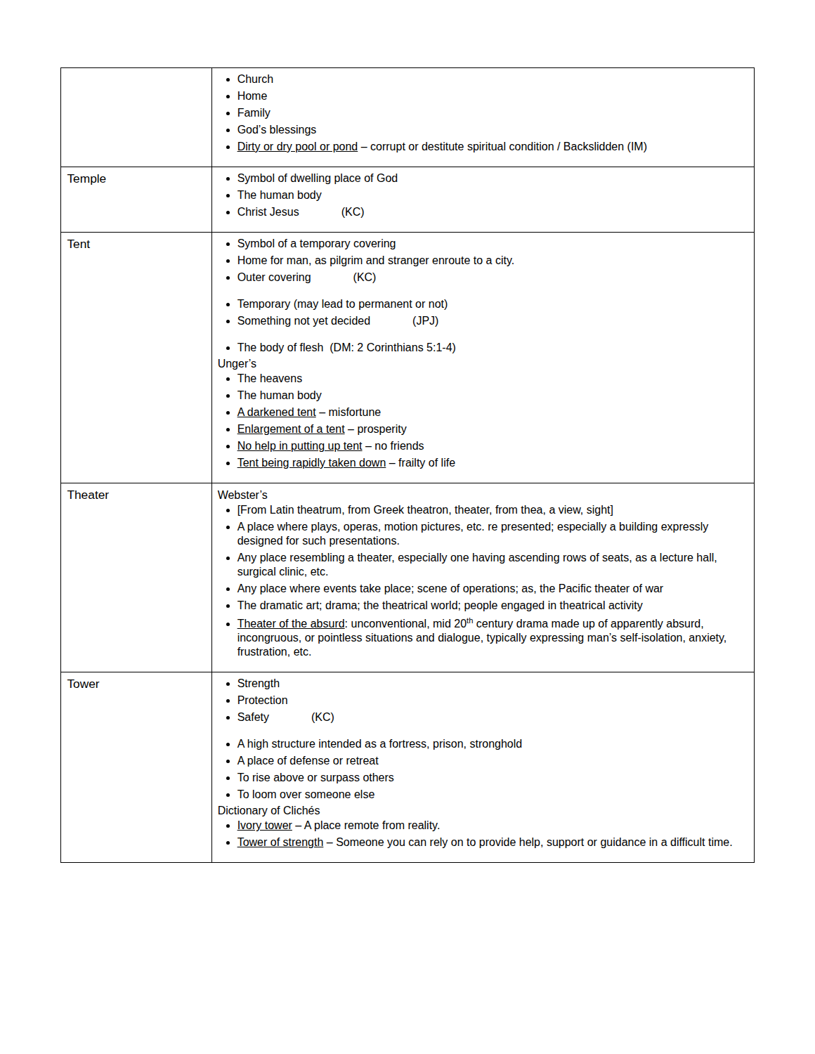| | Church Home Family God’s blessings Dirty or dry pool or pond – corrupt or destitute spiritual condition / Backslidden (IM) |
| Temple | Symbol of dwelling place of God The human body Christ Jesus (KC) |
| Tent | Symbol of a temporary covering Home for man, as pilgrim and stranger enroute to a city. Outer covering (KC) Temporary (may lead to permanent or not) Something not yet decided (JPJ) The body of flesh (DM: 2 Corinthians 5:1-4) Unger’s The heavens The human body A darkened tent – misfortune Enlargement of a tent – prosperity No help in putting up tent – no friends Tent being rapidly taken down – frailty of life |
| Theater | Webster’s [From Latin theatrum, from Greek theatron, theater, from thea, a view, sight] A place where plays, operas, motion pictures, etc. re presented; especially a building expressly designed for such presentations. Any place resembling a theater, especially one having ascending rows of seats, as a lecture hall, surgical clinic, etc. Any place where events take place; scene of operations; as, the Pacific theater of war The dramatic art; drama; the theatrical world; people engaged in theatrical activity Theater of the absurd : unconventional, mid 20 th century drama made up of apparently absurd, incongruous, or pointless situations and dialogue, typically expressing man’s self-isolation, anxiety, frustration, etc. |
| Tower | Strength Protection Safety (KC) A high structure intended as a fortress, prison, stronghold A place of defense or retreat To rise above or surpass others To loom over someone else Dictionary of Clichés Ivory tower – A place remote from reality. Tower of strength – Someone you can rely on to provide help, support or guidance in a difficult time. |